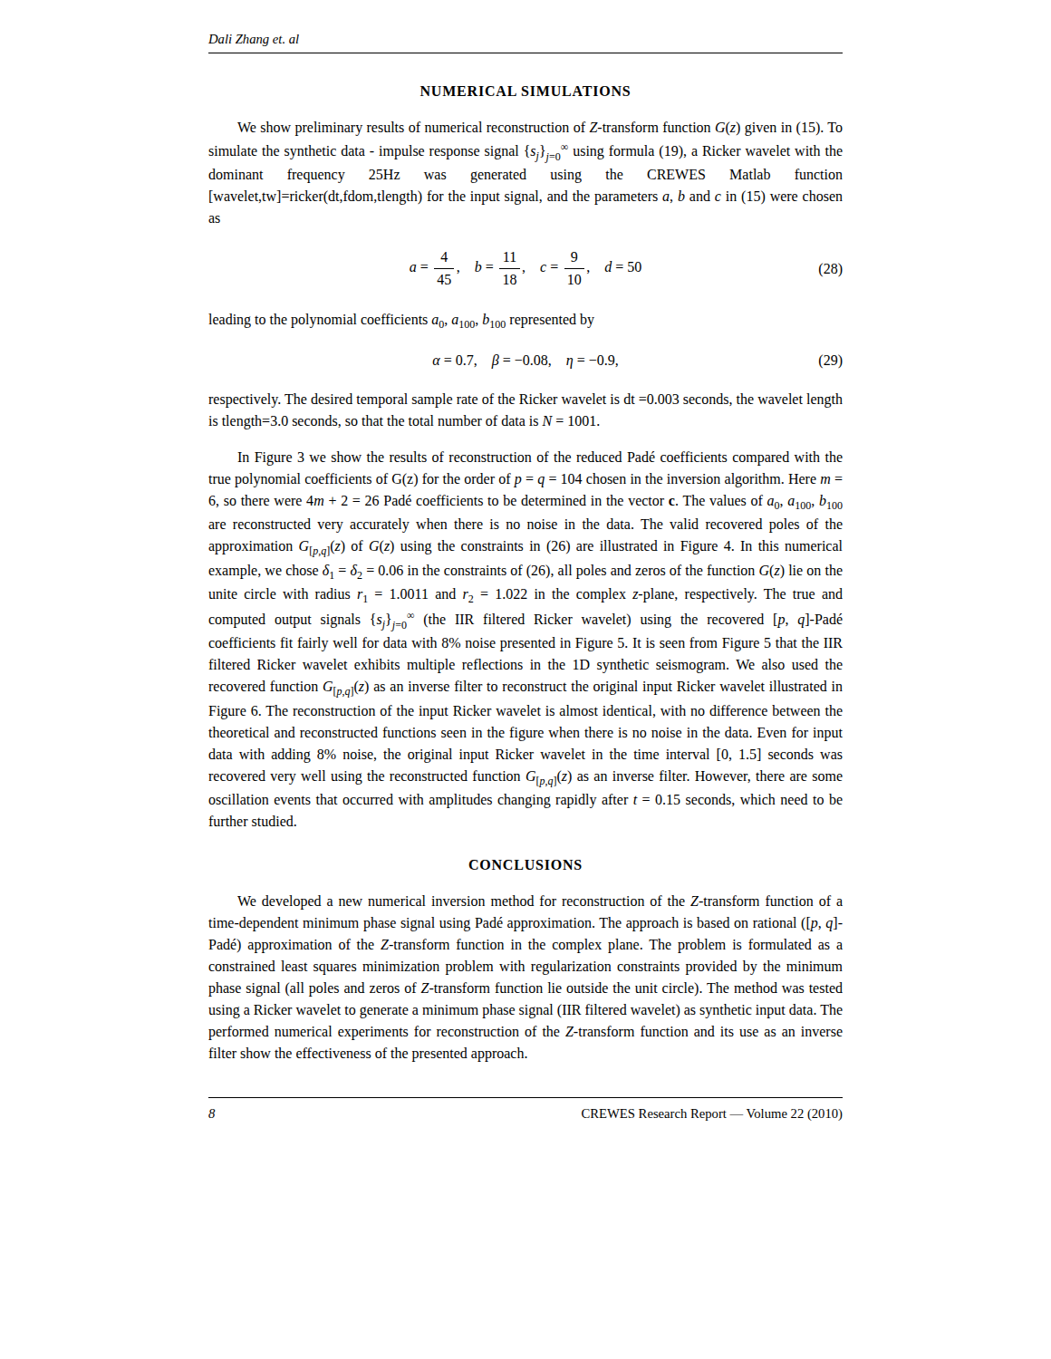Dali Zhang et. al
NUMERICAL SIMULATIONS
We show preliminary results of numerical reconstruction of Z-transform function G(z) given in (15). To simulate the synthetic data - impulse response signal {sj}j=0∞ using formula (19), a Ricker wavelet with the dominant frequency 25Hz was generated using the CREWES Matlab function [wavelet,tw]=ricker(dt,fdom,tlength) for the input signal, and the parameters a, b and c in (15) were chosen as
a = 445, b = 1118, c = 910, d = 50
(28)
leading to the polynomial coefficients a0, a100, b100 represented by
α = 0.7, β = −0.08, η = −0.9,
(29)
respectively. The desired temporal sample rate of the Ricker wavelet is dt =0.003 seconds, the wavelet length is tlength=3.0 seconds, so that the total number of data is N = 1001.
In Figure 3 we show the results of reconstruction of the reduced Padé coefficients compared with the true polynomial coefficients of G(z) for the order of p = q = 104 chosen in the inversion algorithm. Here m = 6, so there were 4m + 2 = 26 Padé coefficients to be determined in the vector c. The values of a0, a100, b100 are reconstructed very accurately when there is no noise in the data. The valid recovered poles of the approximation G[p,q](z) of G(z) using the constraints in (26) are illustrated in Figure 4. In this numerical example, we chose δ1 = δ2 = 0.06 in the constraints of (26), all poles and zeros of the function G(z) lie on the unite circle with radius r1 = 1.0011 and r2 = 1.022 in the complex z-plane, respectively. The true and computed output signals {sj}j=0∞ (the IIR filtered Ricker wavelet) using the recovered [p, q]-Padé coefficients fit fairly well for data with 8% noise presented in Figure 5. It is seen from Figure 5 that the IIR filtered Ricker wavelet exhibits multiple reflections in the 1D synthetic seismogram. We also used the recovered function G[p,q](z) as an inverse filter to reconstruct the original input Ricker wavelet illustrated in Figure 6. The reconstruction of the input Ricker wavelet is almost identical, with no difference between the theoretical and reconstructed functions seen in the figure when there is no noise in the data. Even for input data with adding 8% noise, the original input Ricker wavelet in the time interval [0, 1.5] seconds was recovered very well using the reconstructed function G[p,q](z) as an inverse filter. However, there are some oscillation events that occurred with amplitudes changing rapidly after t = 0.15 seconds, which need to be further studied.
CONCLUSIONS
We developed a new numerical inversion method for reconstruction of the Z-transform function of a time-dependent minimum phase signal using Padé approximation. The approach is based on rational ([p, q]-Padé) approximation of the Z-transform function in the complex plane. The problem is formulated as a constrained least squares minimization problem with regularization constraints provided by the minimum phase signal (all poles and zeros of Z-transform function lie outside the unit circle). The method was tested using a Ricker wavelet to generate a minimum phase signal (IIR filtered wavelet) as synthetic input data. The performed numerical experiments for reconstruction of the Z-transform function and its use as an inverse filter show the effectiveness of the presented approach.
8 CREWES Research Report — Volume 22 (2010)